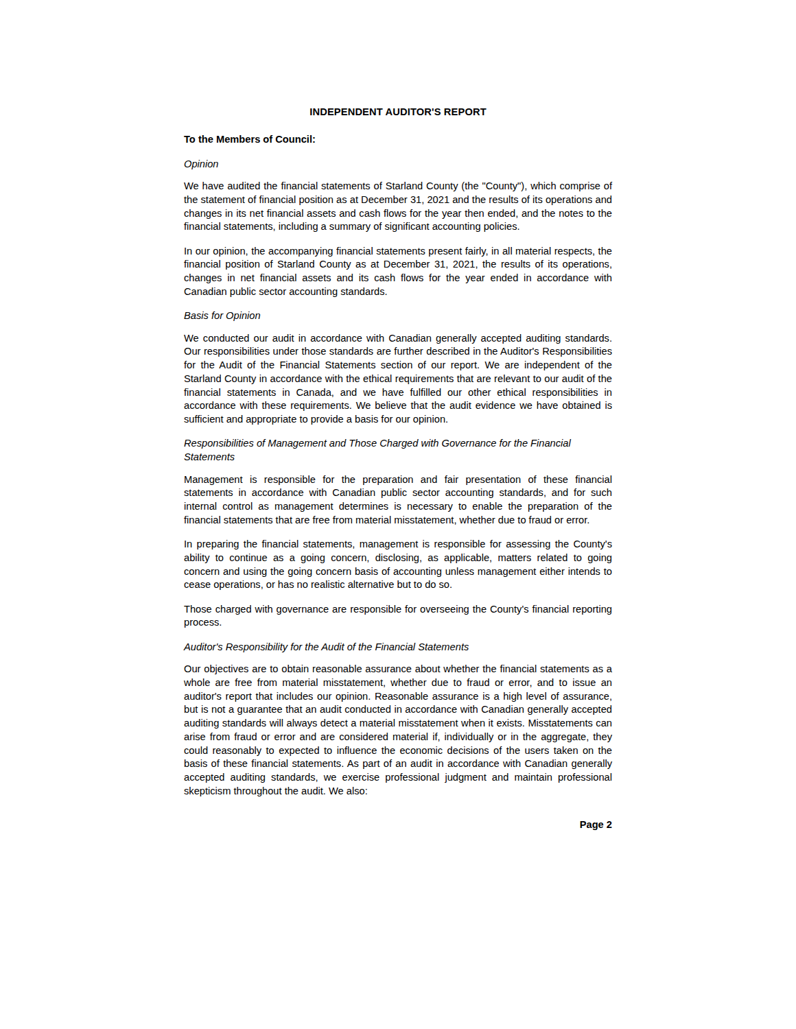INDEPENDENT AUDITOR'S REPORT
To the Members of Council:
Opinion
We have audited the financial statements of Starland County (the "County"), which comprise of the statement of financial position as at December 31, 2021 and the results of its operations and changes in its net financial assets and cash flows for the year then ended, and the notes to the financial statements, including a summary of significant accounting policies.
In our opinion, the accompanying financial statements present fairly, in all material respects, the financial position of Starland County as at December 31, 2021, the results of its operations, changes in net financial assets and its cash flows for the year ended in accordance with Canadian public sector accounting standards.
Basis for Opinion
We conducted our audit in accordance with Canadian generally accepted auditing standards. Our responsibilities under those standards are further described in the Auditor's Responsibilities for the Audit of the Financial Statements section of our report. We are independent of the Starland County in accordance with the ethical requirements that are relevant to our audit of the financial statements in Canada, and we have fulfilled our other ethical responsibilities in accordance with these requirements. We believe that the audit evidence we have obtained is sufficient and appropriate to provide a basis for our opinion.
Responsibilities of Management and Those Charged with Governance for the Financial Statements
Management is responsible for the preparation and fair presentation of these financial statements in accordance with Canadian public sector accounting standards, and for such internal control as management determines is necessary to enable the preparation of the financial statements that are free from material misstatement, whether due to fraud or error.
In preparing the financial statements, management is responsible for assessing the County's ability to continue as a going concern, disclosing, as applicable, matters related to going concern and using the going concern basis of accounting unless management either intends to cease operations, or has no realistic alternative but to do so.
Those charged with governance are responsible for overseeing the County's financial reporting process.
Auditor's Responsibility for the Audit of the Financial Statements
Our objectives are to obtain reasonable assurance about whether the financial statements as a whole are free from material misstatement, whether due to fraud or error, and to issue an auditor's report that includes our opinion. Reasonable assurance is a high level of assurance, but is not a guarantee that an audit conducted in accordance with Canadian generally accepted auditing standards will always detect a material misstatement when it exists. Misstatements can arise from fraud or error and are considered material if, individually or in the aggregate, they could reasonably to expected to influence the economic decisions of the users taken on the basis of these financial statements. As part of an audit in accordance with Canadian generally accepted auditing standards, we exercise professional judgment and maintain professional skepticism throughout the audit. We also:
Page 2